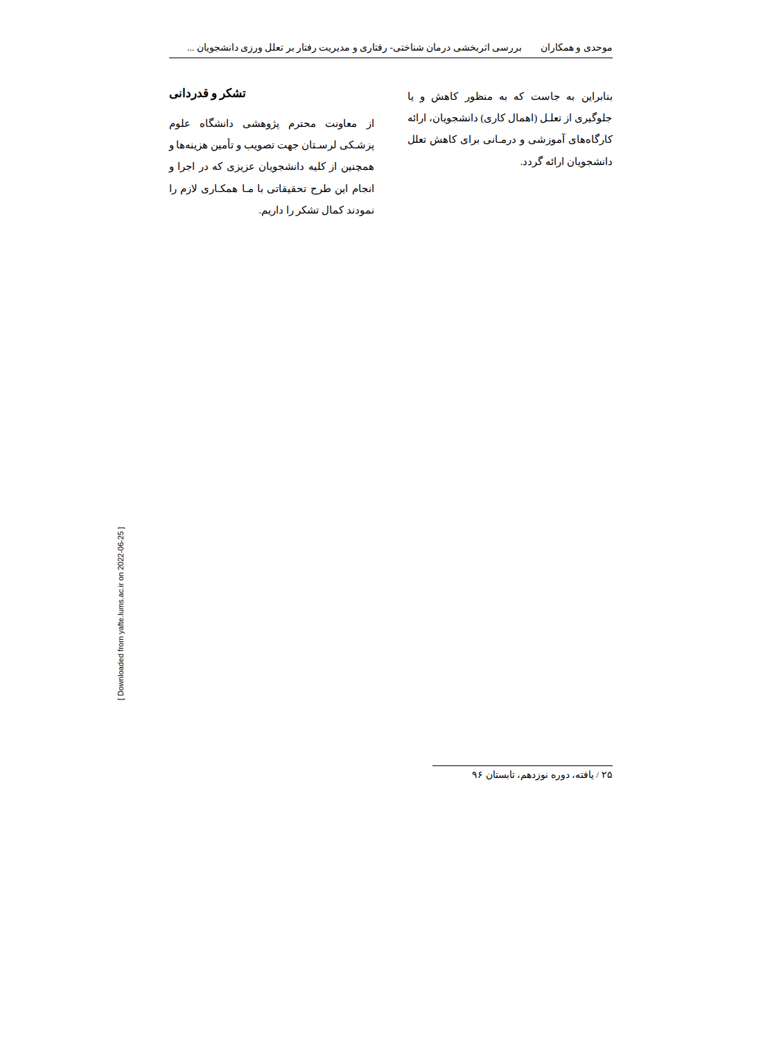موحدی و همکاران
بررسی اثربخشی درمان شناختی- رفتاری و مدیریت رفتار بر تعلل ورزی دانشجویان ...
بنابراین به جاست که به منظور کاهش و یا جلوگیری از تعلـل (اهمال کاری) دانشجویان، ارائه کارگاه‌های آموزشی و درمـانی برای کاهش تعلل دانشجویان ارائه گردد.
تشکر و قدردانی
از معاونت محترم پژوهشی دانشگاه علوم پزشـکی لرسـتان جهت تصویب و تأمین هزینه‌ها و همچنین از کلیه دانشجویان عزیزی که در اجرا و انجام این طرح تحقیقاتی با مـا همکـاری لازم را نمودند کمال تشکر را داریم.
[ Downloaded from yafte.lums.ac.ir on 2022-06-25 ]
۲۵ / یافته، دوره نوزدهم، تابستان ۹۶